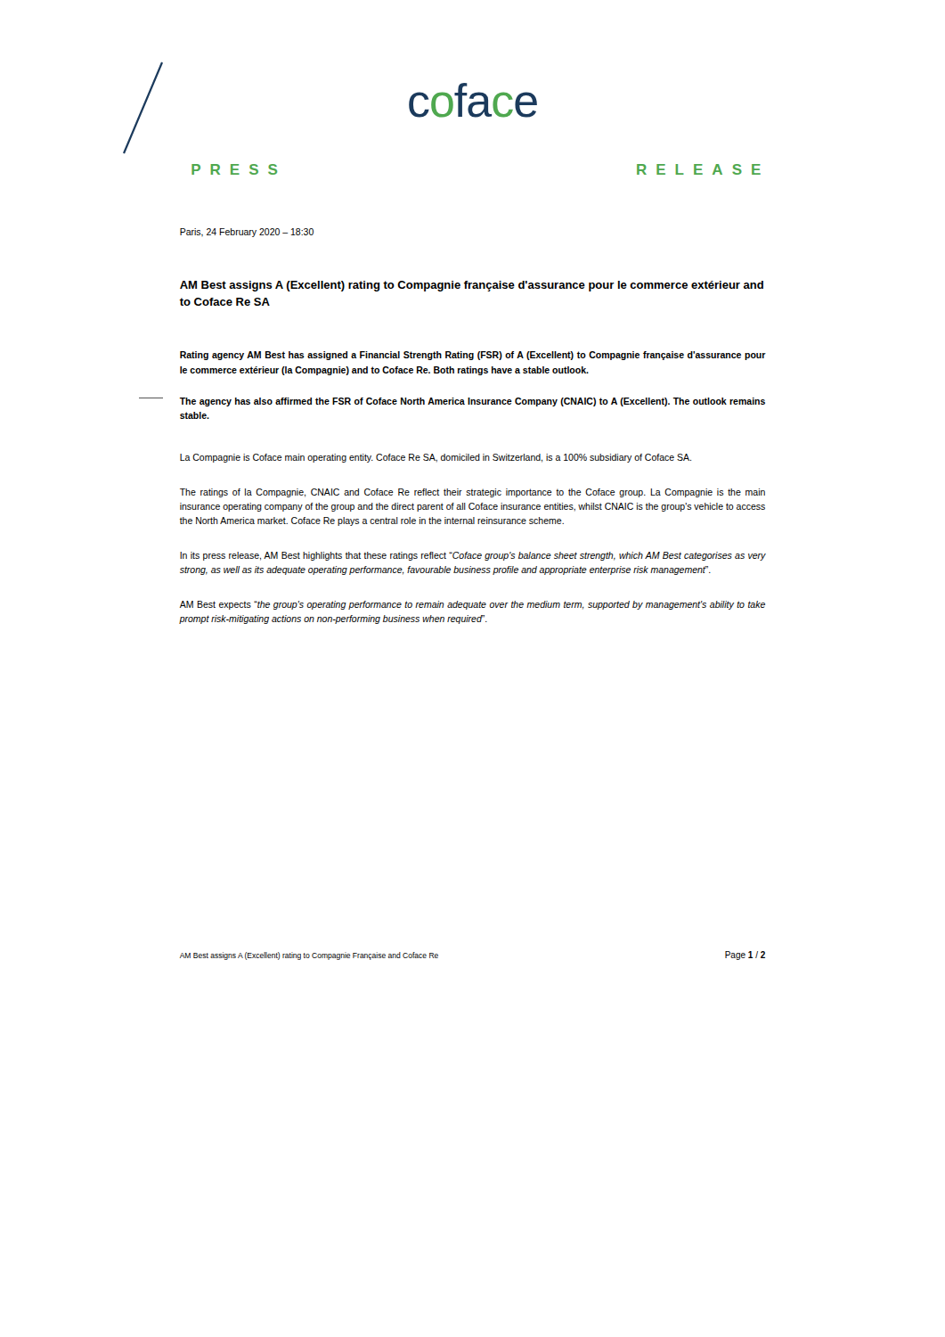coface
PRESS RELEASE
Paris, 24 February 2020 – 18:30
AM Best assigns A (Excellent) rating to Compagnie française d'assurance pour le commerce extérieur and to Coface Re SA
Rating agency AM Best has assigned a Financial Strength Rating (FSR) of A (Excellent) to Compagnie française d'assurance pour le commerce extérieur (la Compagnie) and to Coface Re. Both ratings have a stable outlook.
The agency has also affirmed the FSR of Coface North America Insurance Company (CNAIC) to A (Excellent). The outlook remains stable.
La Compagnie is Coface main operating entity. Coface Re SA, domiciled in Switzerland, is a 100% subsidiary of Coface SA.
The ratings of la Compagnie, CNAIC and Coface Re reflect their strategic importance to the Coface group. La Compagnie is the main insurance operating company of the group and the direct parent of all Coface insurance entities, whilst CNAIC is the group's vehicle to access the North America market. Coface Re plays a central role in the internal reinsurance scheme.
In its press release, AM Best highlights that these ratings reflect “Coface group's balance sheet strength, which AM Best categorises as very strong, as well as its adequate operating performance, favourable business profile and appropriate enterprise risk management”.
AM Best expects “the group's operating performance to remain adequate over the medium term, supported by management's ability to take prompt risk-mitigating actions on non-performing business when required”.
AM Best assigns A (Excellent) rating to Compagnie Française and Coface Re
Page 1 / 2